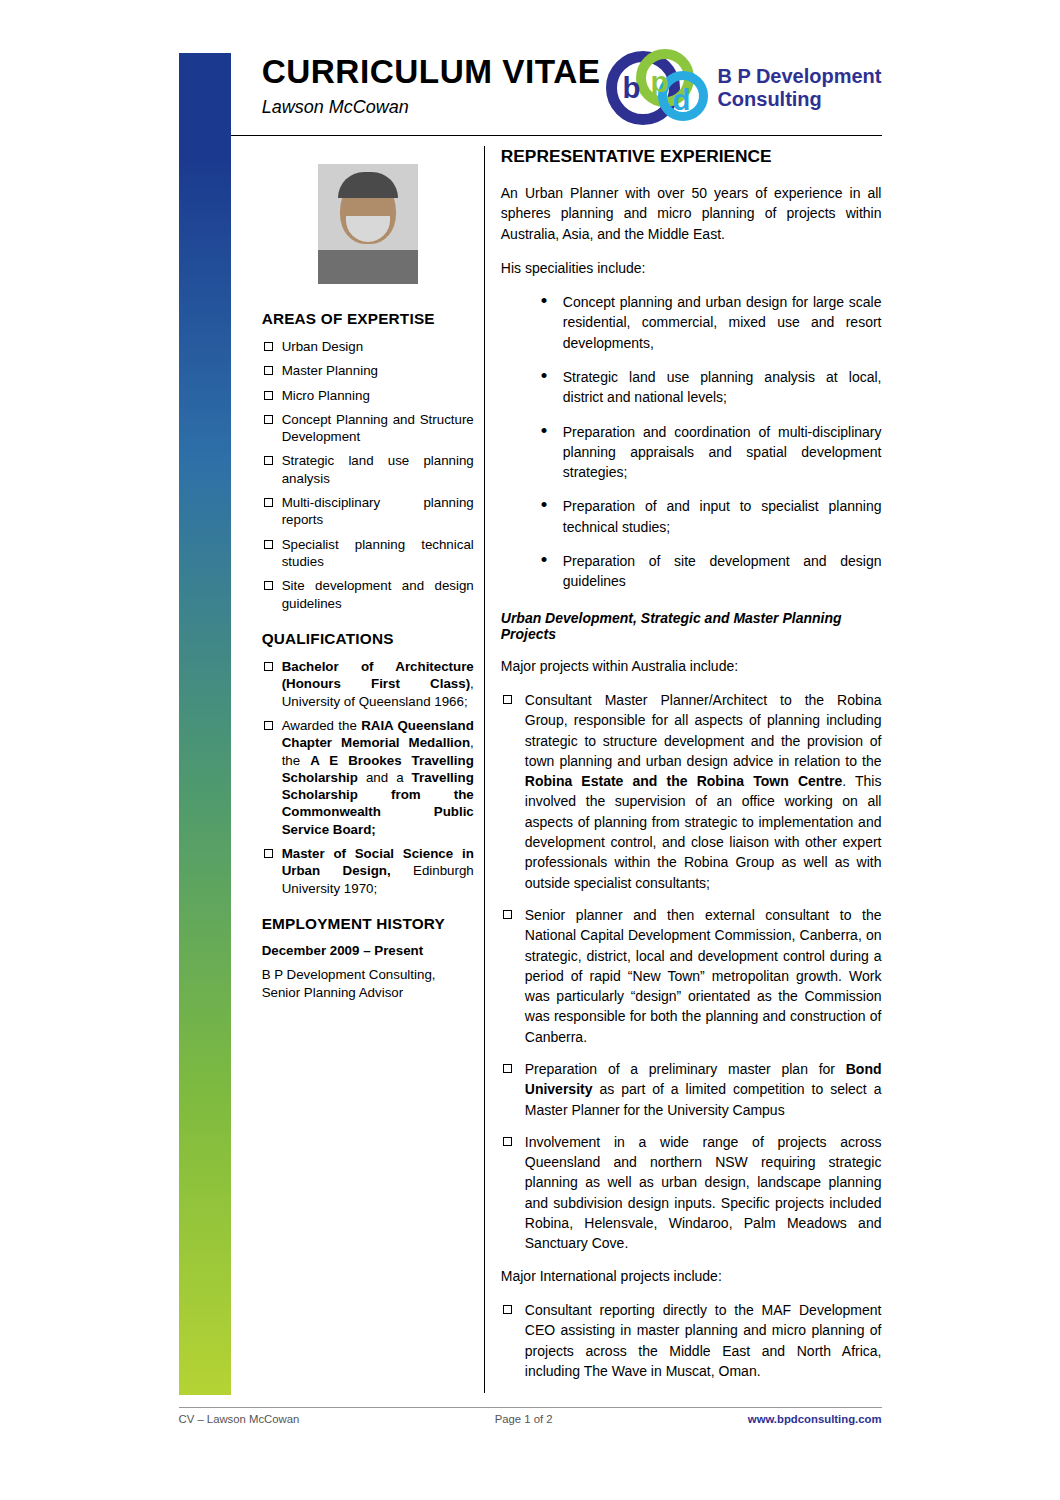CURRICULUM VITAE
Lawson McCowan
b p d
B P Development
Consulting
AREAS OF EXPERTISE
Urban Design
Master Planning
Micro Planning
Concept Planning and Structure Development
Strategic land use planning analysis
Multi-disciplinary planning reports
Specialist planning technical studies
Site development and design guidelines
QUALIFICATIONS
Bachelor of Architecture (Honours First Class), University of Queensland 1966;
Awarded the RAIA Queensland Chapter Memorial Medallion, the A E Brookes Travelling Scholarship and a Travelling Scholarship from the Commonwealth Public Service Board;
Master of Social Science in Urban Design, Edinburgh University 1970;
EMPLOYMENT HISTORY
December 2009 – Present
B P Development Consulting, Senior Planning Advisor
REPRESENTATIVE EXPERIENCE
An Urban Planner with over 50 years of experience in all spheres planning and micro planning of projects within Australia, Asia, and the Middle East.
His specialities include:
Concept planning and urban design for large scale residential, commercial, mixed use and resort developments,
Strategic land use planning analysis at local, district and national levels;
Preparation and coordination of multi-disciplinary planning appraisals and spatial development strategies;
Preparation of and input to specialist planning technical studies;
Preparation of site development and design guidelines
Urban Development, Strategic and Master Planning Projects
Major projects within Australia include:
Consultant Master Planner/Architect to the Robina Group, responsible for all aspects of planning including strategic to structure development and the provision of town planning and urban design advice in relation to the Robina Estate and the Robina Town Centre. This involved the supervision of an office working on all aspects of planning from strategic to implementation and development control, and close liaison with other expert professionals within the Robina Group as well as with outside specialist consultants;
Senior planner and then external consultant to the National Capital Development Commission, Canberra, on strategic, district, local and development control during a period of rapid “New Town” metropolitan growth. Work was particularly “design” orientated as the Commission was responsible for both the planning and construction of Canberra.
Preparation of a preliminary master plan for Bond University as part of a limited competition to select a Master Planner for the University Campus
Involvement in a wide range of projects across Queensland and northern NSW requiring strategic planning as well as urban design, landscape planning and subdivision design inputs. Specific projects included Robina, Helensvale, Windaroo, Palm Meadows and Sanctuary Cove.
Major International projects include:
Consultant reporting directly to the MAF Development CEO assisting in master planning and micro planning of projects across the Middle East and North Africa, including The Wave in Muscat, Oman.
CV – Lawson McCowan
Page 1 of 2
www.bpdconsulting.com